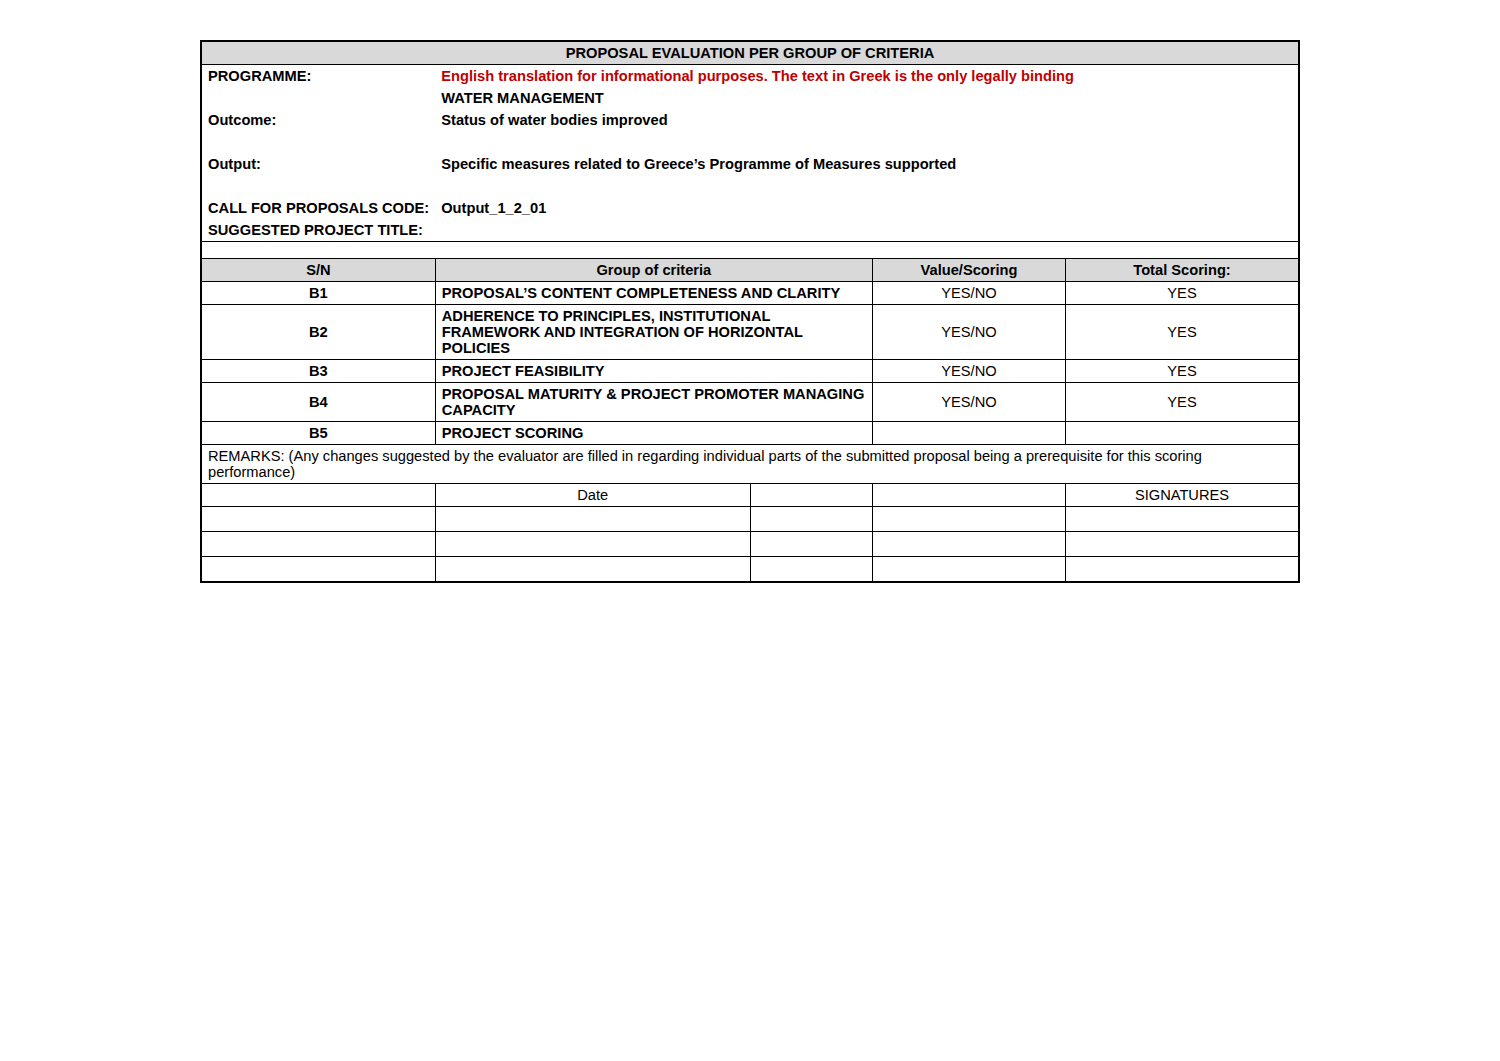| PROPOSAL EVALUATION PER GROUP OF CRITERIA |
| PROGRAMME: | English translation for informational purposes. The text in Greek is the only legally binding |
| | WATER MANAGEMENT |
| Outcome: | Status of water bodies improved |
| Output: | Specific measures related to Greece’s Programme of Measures supported |
| CALL FOR PROPOSALS CODE: | Output_1_2_01 |
| SUGGESTED PROJECT TITLE: | |
| S/N | Group of criteria | Value/Scoring | Total Scoring: |
| B1 | PROPOSAL’S CONTENT COMPLETENESS AND CLARITY | YES/NO | YES |
| B2 | ADHERENCE TO PRINCIPLES, INSTITUTIONAL FRAMEWORK AND INTEGRATION OF HORIZONTAL POLICIES | YES/NO | YES |
| B3 | PROJECT FEASIBILITY | YES/NO | YES |
| B4 | PROPOSAL MATURITY & PROJECT PROMOTER MANAGING CAPACITY | YES/NO | YES |
| B5 | PROJECT SCORING | | |
| REMARKS: (Any changes suggested by the evaluator are filled in regarding individual parts of the submitted proposal being a prerequisite for this scoring performance) |
| | Date | | | SIGNATURES |